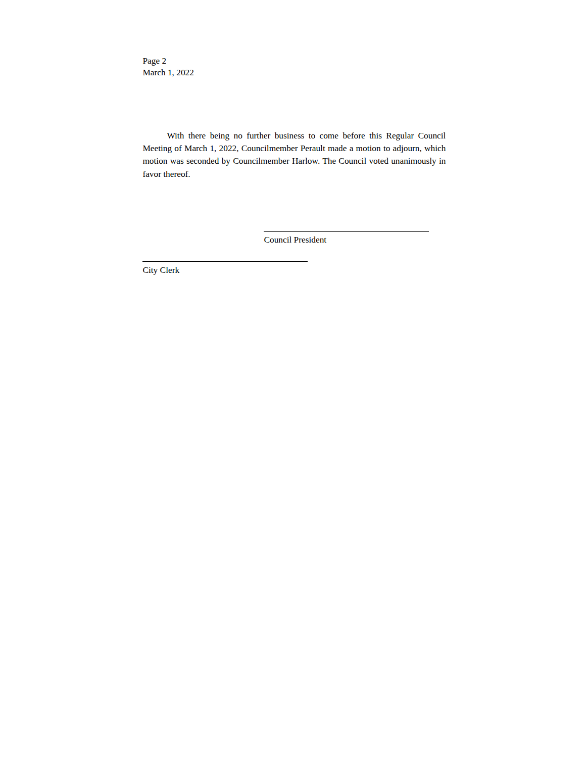Page 2
March 1, 2022
With there being no further business to come before this Regular Council Meeting of March 1, 2022, Councilmember Perault made a motion to adjourn, which motion was seconded by Councilmember Harlow. The Council voted unanimously in favor thereof.
Council President
City Clerk